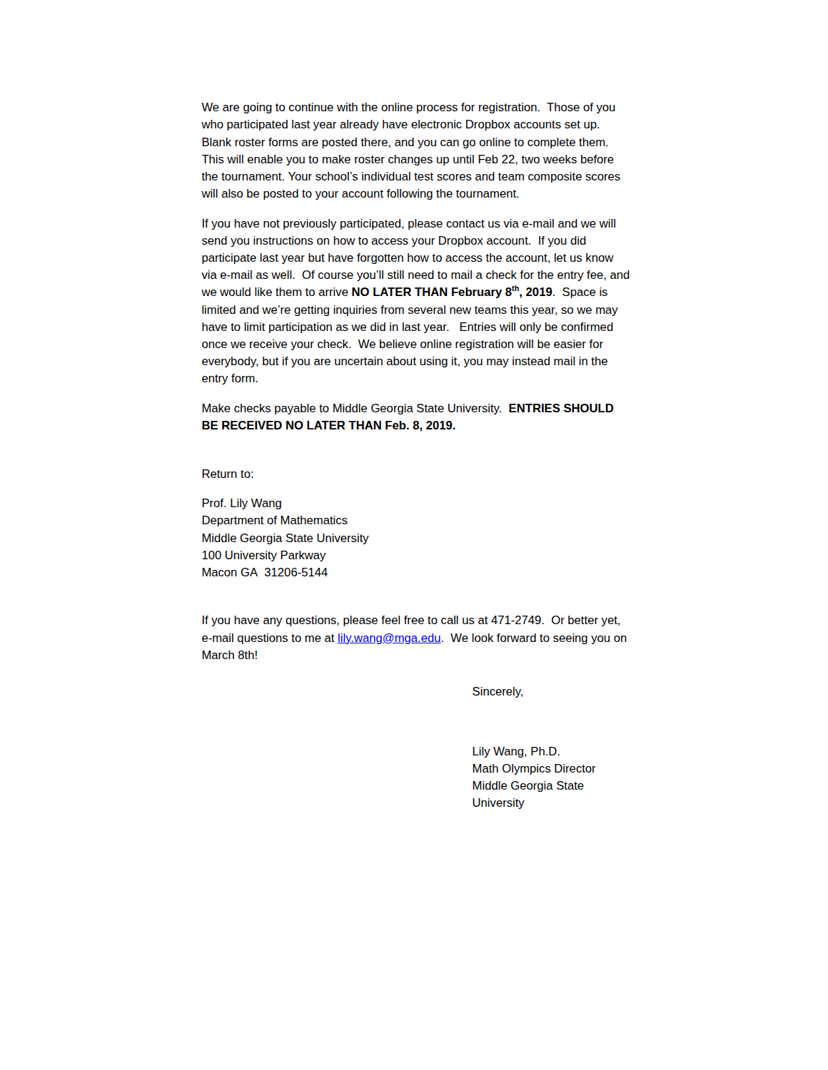We are going to continue with the online process for registration. Those of you who participated last year already have electronic Dropbox accounts set up. Blank roster forms are posted there, and you can go online to complete them. This will enable you to make roster changes up until Feb 22, two weeks before the tournament. Your school’s individual test scores and team composite scores will also be posted to your account following the tournament.
If you have not previously participated, please contact us via e-mail and we will send you instructions on how to access your Dropbox account. If you did participate last year but have forgotten how to access the account, let us know via e-mail as well. Of course you’ll still need to mail a check for the entry fee, and we would like them to arrive NO LATER THAN February 8th, 2019. Space is limited and we’re getting inquiries from several new teams this year, so we may have to limit participation as we did in last year. Entries will only be confirmed once we receive your check. We believe online registration will be easier for everybody, but if you are uncertain about using it, you may instead mail in the entry form.
Make checks payable to Middle Georgia State University. ENTRIES SHOULD BE RECEIVED NO LATER THAN Feb. 8, 2019.
Return to:
Prof. Lily Wang Department of Mathematics Middle Georgia State University 100 University Parkway Macon GA 31206-5144
If you have any questions, please feel free to call us at 471-2749. Or better yet, e-mail questions to me at lily.wang@mga.edu. We look forward to seeing you on March 8th!
Sincerely,
Lily Wang, Ph.D. Math Olympics Director Middle Georgia State University